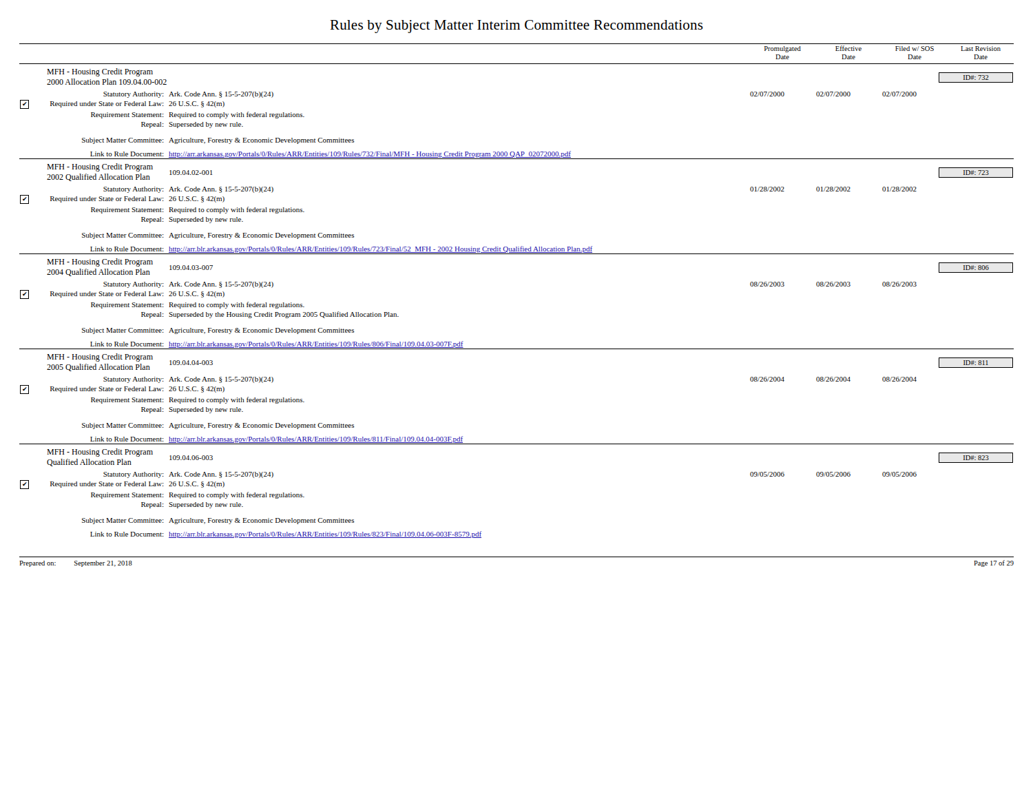Rules by Subject Matter Interim Committee Recommendations
| | Promulgated Date | Effective Date | Filed w/ SOS Date | Last Revision Date |
| MFH - Housing Credit Program 2000 Allocation Plan 109.04.00-002 | | | | ID#: 732 |
| | Statutory Authority: | Ark. Code Ann. § 15-5-207(b)(24) | 02/07/2000 | 02/07/2000 | 02/07/2000 | |
| ✔ | Required under State or Federal Law: | 26 U.S.C. § 42(m) | | | | |
| | Requirement Statement: | Required to comply with federal regulations. | | | | |
| | Repeal: | Superseded by new rule. | | | | |
| | Subject Matter Committee: | Agriculture, Forestry & Economic Development Committees | | | | |
| | Link to Rule Document: | http://arr.arkansas.gov/Portals/0/Rules/ARR/Entities/109/Rules/732/Final/MFH - Housing Credit Program 2000 QAP_02072000.pdf | | | | |
| MFH - Housing Credit Program 2002 Qualified Allocation Plan | 109.04.02-001 | | | ID#: 723 |
| | Statutory Authority: | Ark. Code Ann. § 15-5-207(b)(24) | 01/28/2002 | 01/28/2002 | 01/28/2002 | |
| ✔ | Required under State or Federal Law: | 26 U.S.C. § 42(m) | | | | |
| | Requirement Statement: | Required to comply with federal regulations. | | | | |
| | Repeal: | Superseded by new rule. | | | | |
| | Subject Matter Committee: | Agriculture, Forestry & Economic Development Committees | | | | |
| | Link to Rule Document: | http://arr.blr.arkansas.gov/Portals/0/Rules/ARR/Entities/109/Rules/723/Final/52_MFH - 2002 Housing Credit Qualified Allocation Plan.pdf | | | | |
| MFH - Housing Credit Program 2004 Qualified Allocation Plan | 109.04.03-007 | | | ID#: 806 |
| | Statutory Authority: | Ark. Code Ann. § 15-5-207(b)(24) | 08/26/2003 | 08/26/2003 | 08/26/2003 | |
| ✔ | Required under State or Federal Law: | 26 U.S.C. § 42(m) | | | | |
| | Requirement Statement: | Required to comply with federal regulations. | | | | |
| | Repeal: | Superseded by the Housing Credit Program 2005 Qualified Allocation Plan. | | | | |
| | Subject Matter Committee: | Agriculture, Forestry & Economic Development Committees | | | | |
| | Link to Rule Document: | http://arr.blr.arkansas.gov/Portals/0/Rules/ARR/Entities/109/Rules/806/Final/109.04.03-007F.pdf | | | | |
| MFH - Housing Credit Program 2005 Qualified Allocation Plan | 109.04.04-003 | | | ID#: 811 |
| | Statutory Authority: | Ark. Code Ann. § 15-5-207(b)(24) | 08/26/2004 | 08/26/2004 | 08/26/2004 | |
| ✔ | Required under State or Federal Law: | 26 U.S.C. § 42(m) | | | | |
| | Requirement Statement: | Required to comply with federal regulations. | | | | |
| | Repeal: | Superseded by new rule. | | | | |
| | Subject Matter Committee: | Agriculture, Forestry & Economic Development Committees | | | | |
| | Link to Rule Document: | http://arr.blr.arkansas.gov/Portals/0/Rules/ARR/Entities/109/Rules/811/Final/109.04.04-003F.pdf | | | | |
| MFH - Housing Credit Program Qualified Allocation Plan | 109.04.06-003 | | | ID#: 823 |
| | Statutory Authority: | Ark. Code Ann. § 15-5-207(b)(24) | 09/05/2006 | 09/05/2006 | 09/05/2006 | |
| ✔ | Required under State or Federal Law: | 26 U.S.C. § 42(m) | | | | |
| | Requirement Statement: | Required to comply with federal regulations. | | | | |
| | Repeal: | Superseded by new rule. | | | | |
| | Subject Matter Committee: | Agriculture, Forestry & Economic Development Committees | | | | |
| | Link to Rule Document: | http://arr.blr.arkansas.gov/Portals/0/Rules/ARR/Entities/109/Rules/823/Final/109.04.06-003F-8579.pdf | | | | |
Prepared on: September 21, 2018
Page 17 of 29